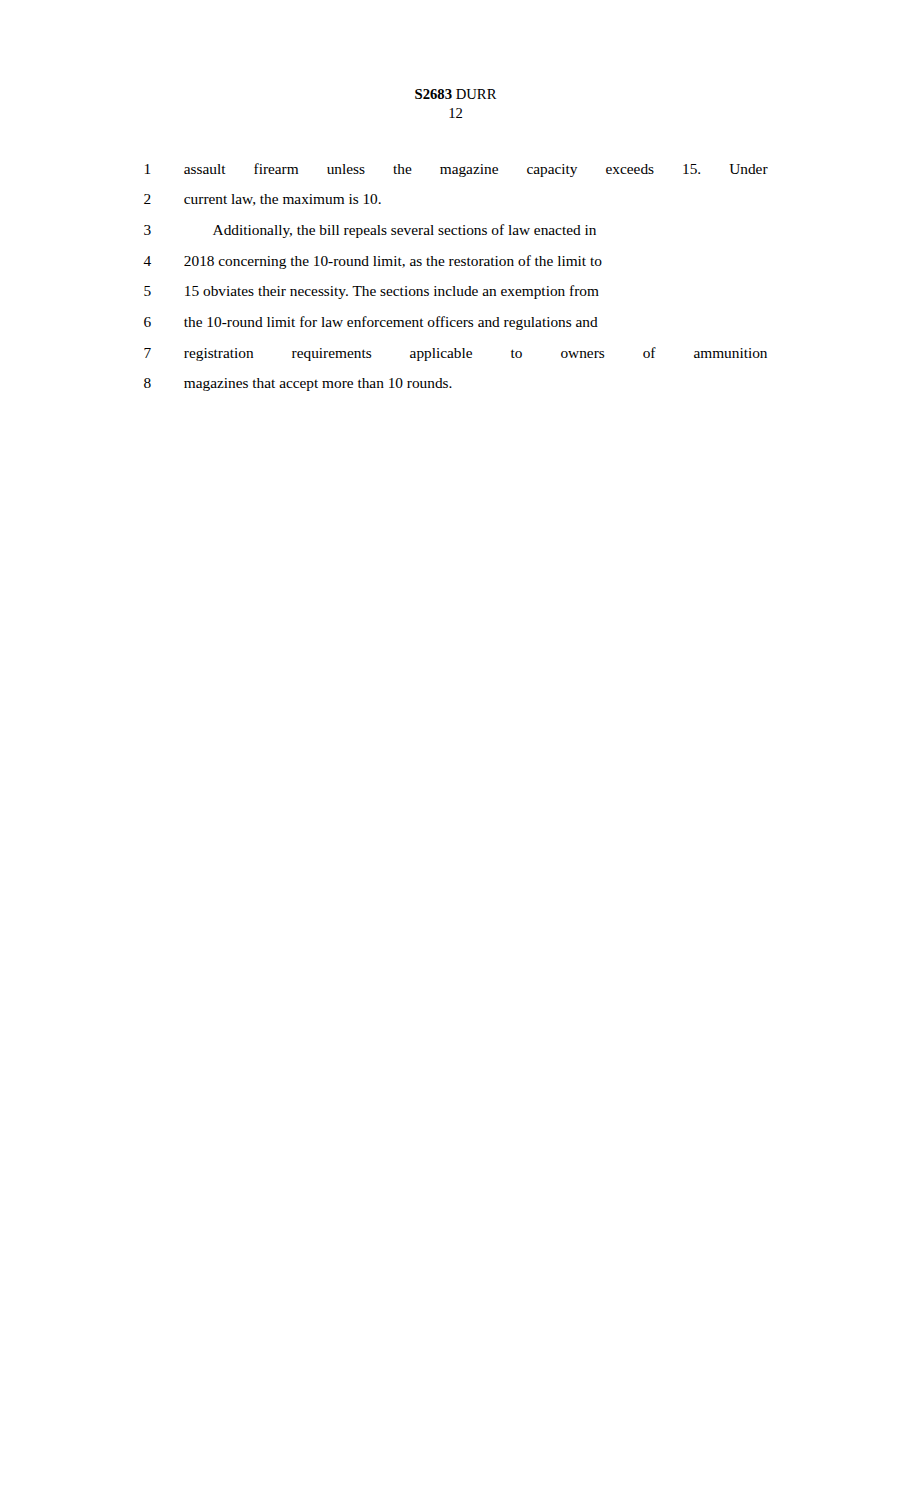S2683 DURR 12
| 1 | assault firearm unless the magazine capacity exceeds 15. Under |
| 2 | current law, the maximum is 10. |
| 3 | Additionally, the bill repeals several sections of law enacted in |
| 4 | 2018 concerning the 10-round limit, as the restoration of the limit to |
| 5 | 15 obviates their necessity. The sections include an exemption from |
| 6 | the 10-round limit for law enforcement officers and regulations and |
| 7 | registration requirements applicable to owners of ammunition |
| 8 | magazines that accept more than 10 rounds. |